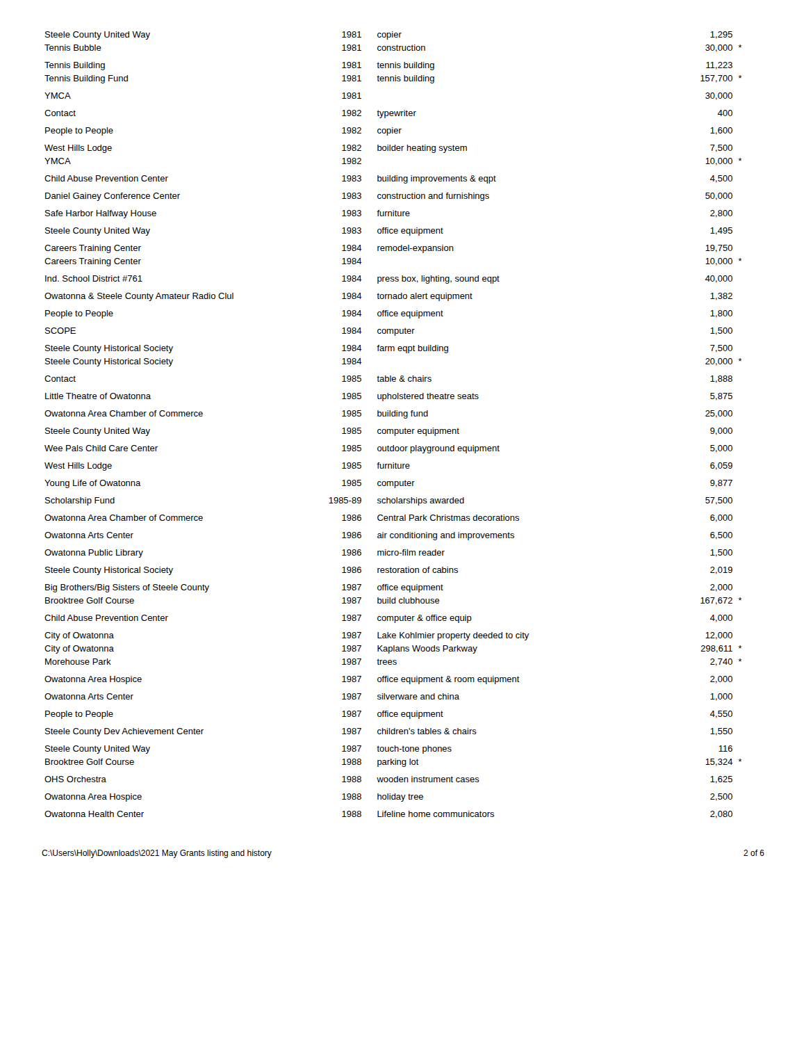| Steele County United Way | 1981 | copier | 1,295 | |
| Tennis Bubble | 1981 | construction | 30,000 | * |
| Tennis Building | 1981 | tennis building | 11,223 | |
| Tennis Building Fund | 1981 | tennis building | 157,700 | * |
| YMCA | 1981 | | 30,000 | |
| Contact | 1982 | typewriter | 400 | |
| People to People | 1982 | copier | 1,600 | |
| West Hills Lodge | 1982 | boilder heating system | 7,500 | |
| YMCA | 1982 | | 10,000 | * |
| Child Abuse Prevention Center | 1983 | building improvements & eqpt | 4,500 | |
| Daniel Gainey Conference Center | 1983 | construction and furnishings | 50,000 | |
| Safe Harbor Halfway House | 1983 | furniture | 2,800 | |
| Steele County United Way | 1983 | office equipment | 1,495 | |
| Careers Training Center | 1984 | remodel-expansion | 19,750 | |
| Careers Training Center | 1984 | | 10,000 | * |
| Ind. School District #761 | 1984 | press box, lighting, sound eqpt | 40,000 | |
| Owatonna & Steele County Amateur Radio Clul | 1984 | tornado alert equipment | 1,382 | |
| People to People | 1984 | office equipment | 1,800 | |
| SCOPE | 1984 | computer | 1,500 | |
| Steele County Historical Society | 1984 | farm eqpt building | 7,500 | |
| Steele County Historical Society | 1984 | | 20,000 | * |
| Contact | 1985 | table & chairs | 1,888 | |
| Little Theatre of Owatonna | 1985 | upholstered theatre seats | 5,875 | |
| Owatonna Area Chamber of Commerce | 1985 | building fund | 25,000 | |
| Steele County United Way | 1985 | computer equipment | 9,000 | |
| Wee Pals Child Care Center | 1985 | outdoor playground equipment | 5,000 | |
| West Hills Lodge | 1985 | furniture | 6,059 | |
| Young Life of Owatonna | 1985 | computer | 9,877 | |
| Scholarship Fund | 1985-89 | scholarships awarded | 57,500 | |
| Owatonna Area Chamber of Commerce | 1986 | Central Park Christmas decorations | 6,000 | |
| Owatonna Arts Center | 1986 | air conditioning and improvements | 6,500 | |
| Owatonna Public Library | 1986 | micro-film reader | 1,500 | |
| Steele County Historical Society | 1986 | restoration of cabins | 2,019 | |
| Big Brothers/Big Sisters of Steele County | 1987 | office equipment | 2,000 | |
| Brooktree Golf Course | 1987 | build clubhouse | 167,672 | * |
| Child Abuse Prevention Center | 1987 | computer & office equip | 4,000 | |
| City of Owatonna | 1987 | Lake Kohlmier property deeded to city | 12,000 | |
| City of Owatonna | 1987 | Kaplans Woods Parkway | 298,611 | * |
| Morehouse Park | 1987 | trees | 2,740 | * |
| Owatonna Area Hospice | 1987 | office equipment & room equipment | 2,000 | |
| Owatonna Arts Center | 1987 | silverware and china | 1,000 | |
| People to People | 1987 | office equipment | 4,550 | |
| Steele County Dev Achievement Center | 1987 | children's tables & chairs | 1,550 | |
| Steele County United Way | 1987 | touch-tone phones | 116 | |
| Brooktree Golf Course | 1988 | parking lot | 15,324 | * |
| OHS Orchestra | 1988 | wooden instrument cases | 1,625 | |
| Owatonna Area Hospice | 1988 | holiday tree | 2,500 | |
| Owatonna Health Center | 1988 | Lifeline home communicators | 2,080 | |
C:\Users\Holly\Downloads\2021 May Grants listing and history 2 of 6